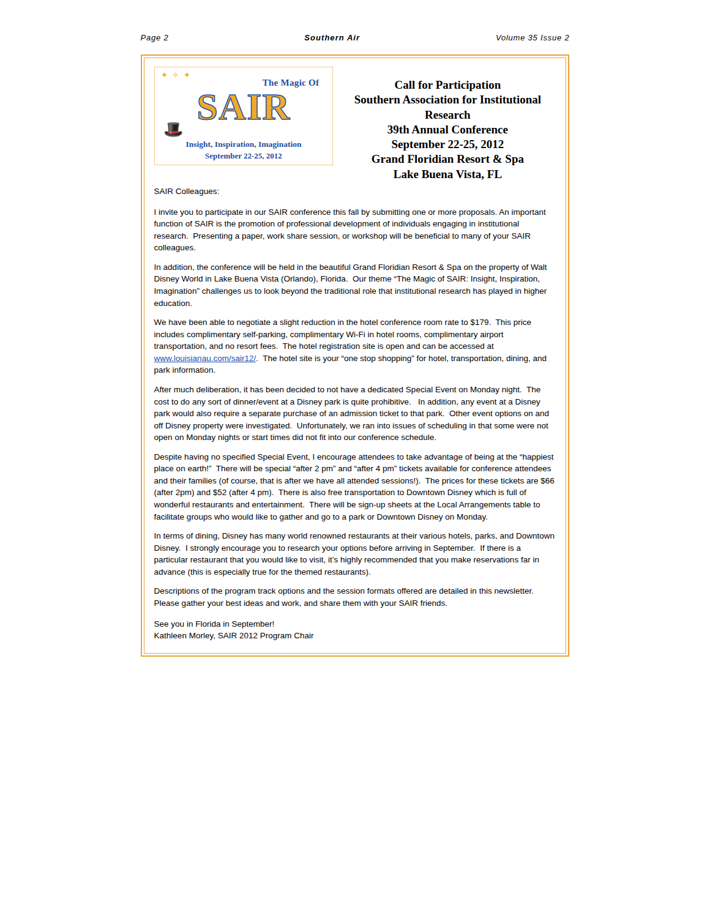Page 2 Southern Air Volume 35 Issue 2
✦ ✧ ✦
The Magic Of
SAIR
🎩
Insight, Inspiration, Imagination
September 22-25, 2012
Call for Participation
Southern Association for Institutional Research
39th Annual Conference
September 22-25, 2012
Grand Floridian Resort & Spa
Lake Buena Vista, FL
SAIR Colleagues:
I invite you to participate in our SAIR conference this fall by submitting one or more proposals. An important function of SAIR is the promotion of professional development of individuals engaging in institutional research. Presenting a paper, work share session, or workshop will be beneficial to many of your SAIR colleagues.
In addition, the conference will be held in the beautiful Grand Floridian Resort & Spa on the property of Walt Disney World in Lake Buena Vista (Orlando), Florida. Our theme “The Magic of SAIR: Insight, Inspiration, Imagination” challenges us to look beyond the traditional role that institutional research has played in higher education.
We have been able to negotiate a slight reduction in the hotel conference room rate to $179. This price includes complimentary self-parking, complimentary Wi-Fi in hotel rooms, complimentary airport transportation, and no resort fees. The hotel registration site is open and can be accessed at www.louisianau.com/sair12/. The hotel site is your “one stop shopping” for hotel, transportation, dining, and park information.
After much deliberation, it has been decided to not have a dedicated Special Event on Monday night. The cost to do any sort of dinner/event at a Disney park is quite prohibitive. In addition, any event at a Disney park would also require a separate purchase of an admission ticket to that park. Other event options on and off Disney property were investigated. Unfortunately, we ran into issues of scheduling in that some were not open on Monday nights or start times did not fit into our conference schedule.
Despite having no specified Special Event, I encourage attendees to take advantage of being at the “happiest place on earth!” There will be special “after 2 pm” and “after 4 pm” tickets available for conference attendees and their families (of course, that is after we have all attended sessions!). The prices for these tickets are $66 (after 2pm) and $52 (after 4 pm). There is also free transportation to Downtown Disney which is full of wonderful restaurants and entertainment. There will be sign-up sheets at the Local Arrangements table to facilitate groups who would like to gather and go to a park or Downtown Disney on Monday.
In terms of dining, Disney has many world renowned restaurants at their various hotels, parks, and Downtown Disney. I strongly encourage you to research your options before arriving in September. If there is a particular restaurant that you would like to visit, it’s highly recommended that you make reservations far in advance (this is especially true for the themed restaurants).
Descriptions of the program track options and the session formats offered are detailed in this newsletter. Please gather your best ideas and work, and share them with your SAIR friends.
See you in Florida in September!
Kathleen Morley, SAIR 2012 Program Chair